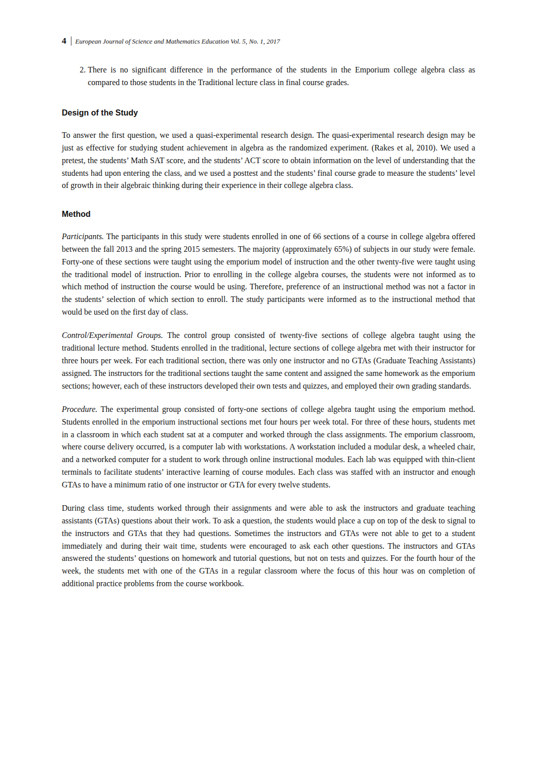4 European Journal of Science and Mathematics Education Vol. 5, No. 1, 2017
There is no significant difference in the performance of the students in the Emporium college algebra class as compared to those students in the Traditional lecture class in final course grades.
Design of the Study
To answer the first question, we used a quasi-experimental research design. The quasi-experimental research design may be just as effective for studying student achievement in algebra as the randomized experiment. (Rakes et al, 2010). We used a pretest, the students’ Math SAT score, and the students’ ACT score to obtain information on the level of understanding that the students had upon entering the class, and we used a posttest and the students’ final course grade to measure the students’ level of growth in their algebraic thinking during their experience in their college algebra class.
Method
Participants. The participants in this study were students enrolled in one of 66 sections of a course in college algebra offered between the fall 2013 and the spring 2015 semesters. The majority (approximately 65%) of subjects in our study were female. Forty-one of these sections were taught using the emporium model of instruction and the other twenty-five were taught using the traditional model of instruction. Prior to enrolling in the college algebra courses, the students were not informed as to which method of instruction the course would be using. Therefore, preference of an instructional method was not a factor in the students’ selection of which section to enroll. The study participants were informed as to the instructional method that would be used on the first day of class.
Control/Experimental Groups. The control group consisted of twenty-five sections of college algebra taught using the traditional lecture method. Students enrolled in the traditional, lecture sections of college algebra met with their instructor for three hours per week. For each traditional section, there was only one instructor and no GTAs (Graduate Teaching Assistants) assigned. The instructors for the traditional sections taught the same content and assigned the same homework as the emporium sections; however, each of these instructors developed their own tests and quizzes, and employed their own grading standards.
Procedure. The experimental group consisted of forty-one sections of college algebra taught using the emporium method. Students enrolled in the emporium instructional sections met four hours per week total. For three of these hours, students met in a classroom in which each student sat at a computer and worked through the class assignments. The emporium classroom, where course delivery occurred, is a computer lab with workstations. A workstation included a modular desk, a wheeled chair, and a networked computer for a student to work through online instructional modules. Each lab was equipped with thin-client terminals to facilitate students’ interactive learning of course modules. Each class was staffed with an instructor and enough GTAs to have a minimum ratio of one instructor or GTA for every twelve students.
During class time, students worked through their assignments and were able to ask the instructors and graduate teaching assistants (GTAs) questions about their work. To ask a question, the students would place a cup on top of the desk to signal to the instructors and GTAs that they had questions. Sometimes the instructors and GTAs were not able to get to a student immediately and during their wait time, students were encouraged to ask each other questions. The instructors and GTAs answered the students’ questions on homework and tutorial questions, but not on tests and quizzes. For the fourth hour of the week, the students met with one of the GTAs in a regular classroom where the focus of this hour was on completion of additional practice problems from the course workbook.